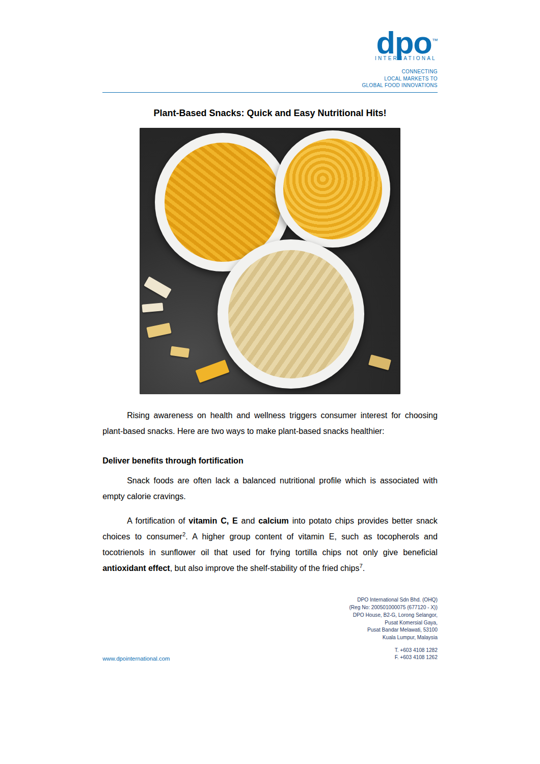dpo™
INTERNATIONAL
CONNECTING
LOCAL MARKETS TO
GLOBAL FOOD INNOVATIONS
Plant-Based Snacks: Quick and Easy Nutritional Hits!
Rising awareness on health and wellness triggers consumer interest for choosing plant-based snacks. Here are two ways to make plant-based snacks healthier:
Deliver benefits through fortification
Snack foods are often lack a balanced nutritional profile which is associated with empty calorie cravings.
A fortification of vitamin C, E and calcium into potato chips provides better snack choices to consumer2. A higher group content of vitamin E, such as tocopherols and tocotrienols in sunflower oil that used for frying tortilla chips not only give beneficial antioxidant effect, but also improve the shelf-stability of the fried chips7.
www.dpointernational.com
DPO International Sdn Bhd. (OHQ)
(Reg No: 200501000075 (677120 - X))
DPO House, B2-G, Lorong Selangor,
Pusat Komersial Gaya,
Pusat Bandar Melawati, 53100
Kuala Lumpur, Malaysia
T. +603 4108 1282
F. +603 4108 1262